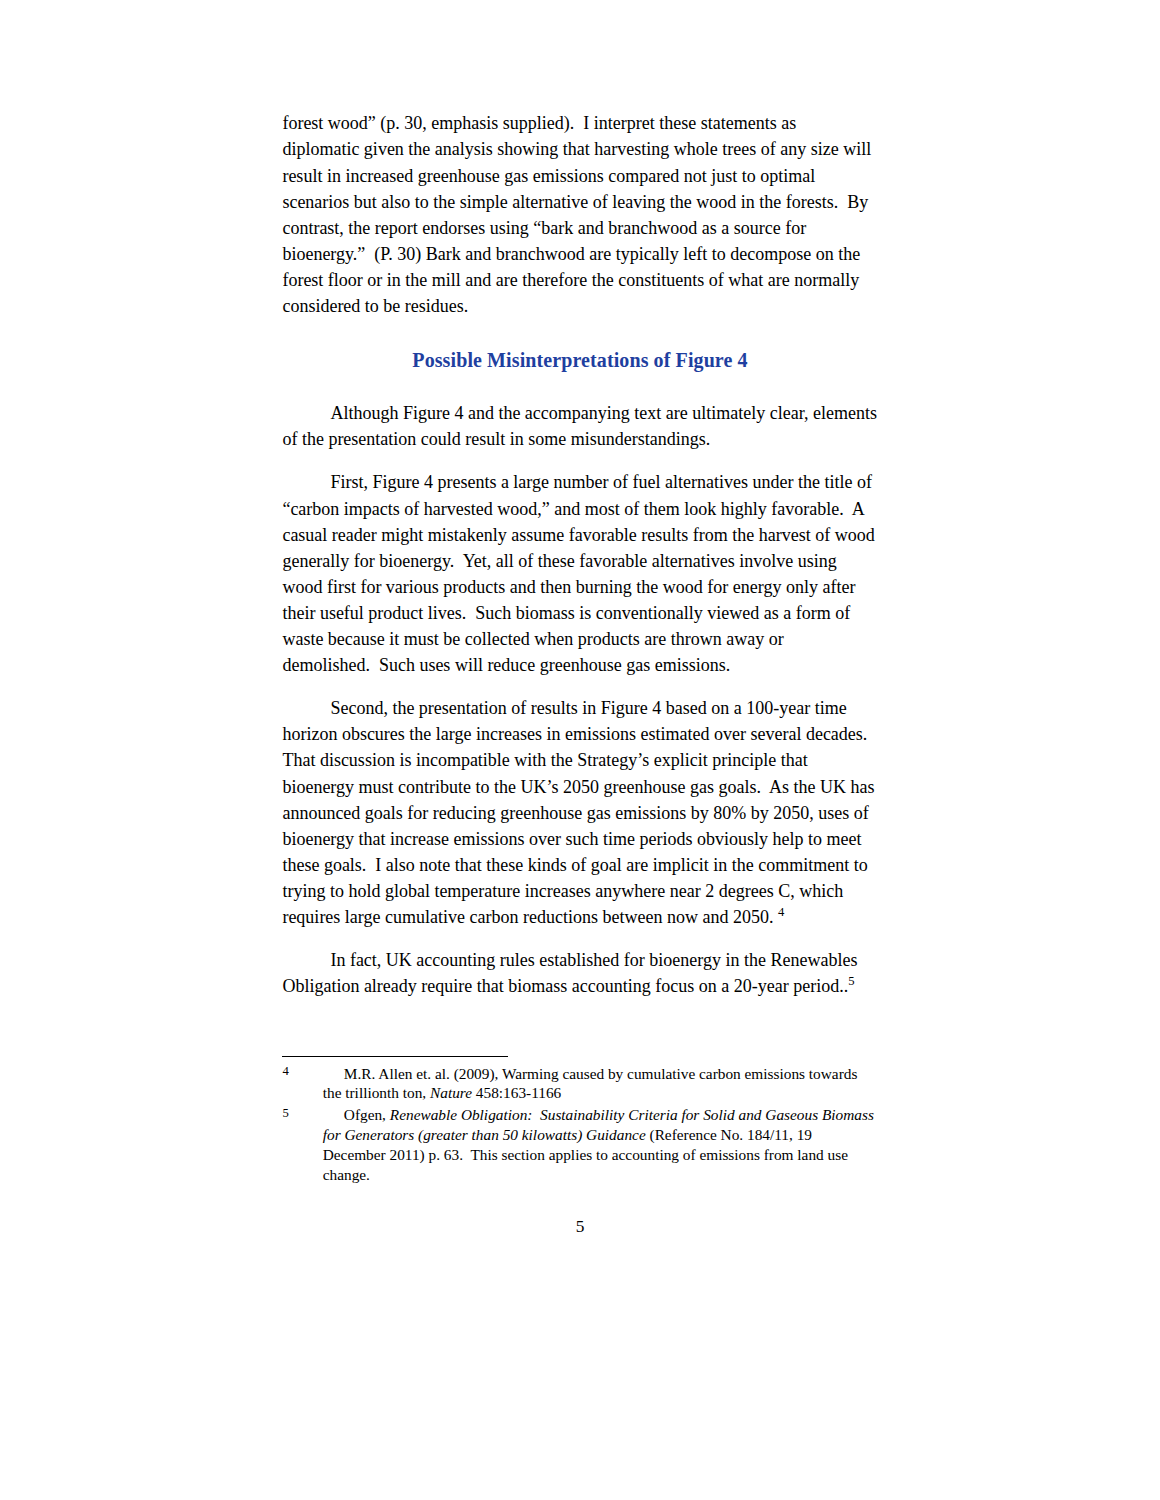forest wood” (p. 30, emphasis supplied). I interpret these statements as diplomatic given the analysis showing that harvesting whole trees of any size will result in increased greenhouse gas emissions compared not just to optimal scenarios but also to the simple alternative of leaving the wood in the forests. By contrast, the report endorses using “bark and branchwood as a source for bioenergy.” (P. 30) Bark and branchwood are typically left to decompose on the forest floor or in the mill and are therefore the constituents of what are normally considered to be residues.
Possible Misinterpretations of Figure 4
Although Figure 4 and the accompanying text are ultimately clear, elements of the presentation could result in some misunderstandings.
First, Figure 4 presents a large number of fuel alternatives under the title of “carbon impacts of harvested wood,” and most of them look highly favorable. A casual reader might mistakenly assume favorable results from the harvest of wood generally for bioenergy. Yet, all of these favorable alternatives involve using wood first for various products and then burning the wood for energy only after their useful product lives. Such biomass is conventionally viewed as a form of waste because it must be collected when products are thrown away or demolished. Such uses will reduce greenhouse gas emissions.
Second, the presentation of results in Figure 4 based on a 100-year time horizon obscures the large increases in emissions estimated over several decades. That discussion is incompatible with the Strategy’s explicit principle that bioenergy must contribute to the UK’s 2050 greenhouse gas goals. As the UK has announced goals for reducing greenhouse gas emissions by 80% by 2050, uses of bioenergy that increase emissions over such time periods obviously help to meet these goals. I also note that these kinds of goal are implicit in the commitment to trying to hold global temperature increases anywhere near 2 degrees C, which requires large cumulative carbon reductions between now and 2050. 4
In fact, UK accounting rules established for bioenergy in the Renewables Obligation already require that biomass accounting focus on a 20-year period..5
4
M.R. Allen et. al. (2009), Warming caused by cumulative carbon emissions towards the trillionth ton, Nature 458:163-1166
5
Ofgen, Renewable Obligation: Sustainability Criteria for Solid and Gaseous Biomass for Generators (greater than 50 kilowatts) Guidance (Reference No. 184/11, 19 December 2011) p. 63. This section applies to accounting of emissions from land use change.
5